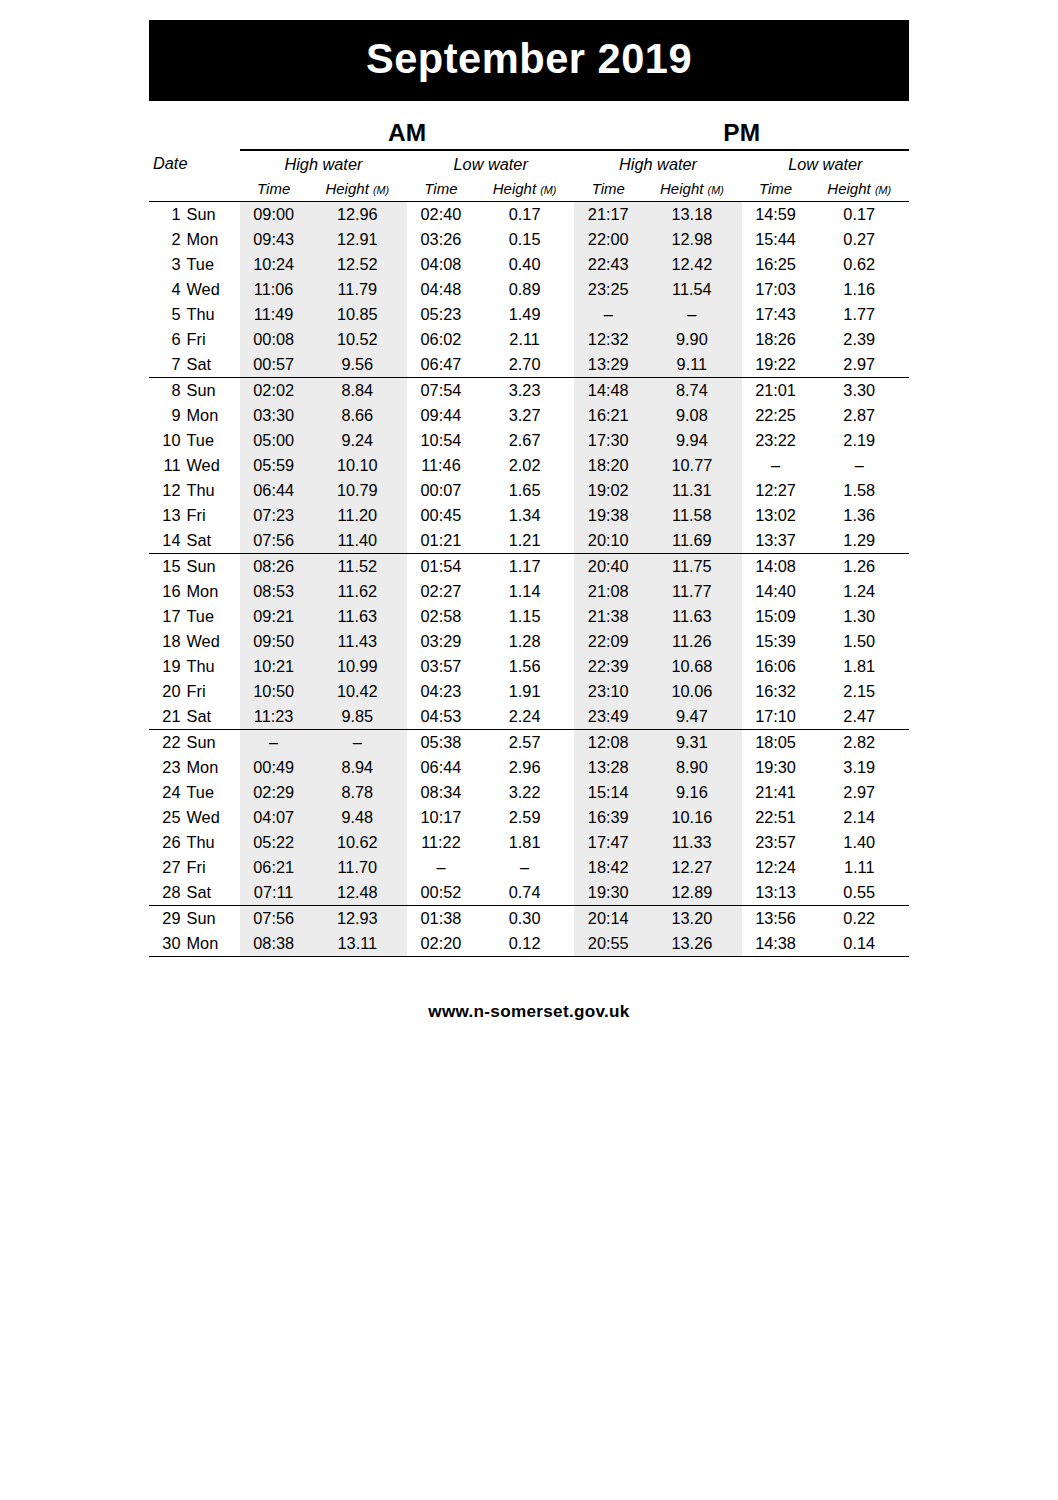September 2019
www.n-somerset.gov.uk
| | AM | PM |
| --- | --- | --- |
| Date | High water | Low water | High water | Low water |
| | Time | Height (M) | Time | Height (M) | Time | Height (M) | Time | Height (M) |
| 1 | Sun | 09:00 | 12.96 | 02:40 | 0.17 | 21:17 | 13.18 | 14:59 | 0.17 |
| 2 | Mon | 09:43 | 12.91 | 03:26 | 0.15 | 22:00 | 12.98 | 15:44 | 0.27 |
| 3 | Tue | 10:24 | 12.52 | 04:08 | 0.40 | 22:43 | 12.42 | 16:25 | 0.62 |
| 4 | Wed | 11:06 | 11.79 | 04:48 | 0.89 | 23:25 | 11.54 | 17:03 | 1.16 |
| 5 | Thu | 11:49 | 10.85 | 05:23 | 1.49 | – | – | 17:43 | 1.77 |
| 6 | Fri | 00:08 | 10.52 | 06:02 | 2.11 | 12:32 | 9.90 | 18:26 | 2.39 |
| 7 | Sat | 00:57 | 9.56 | 06:47 | 2.70 | 13:29 | 9.11 | 19:22 | 2.97 |
| 8 | Sun | 02:02 | 8.84 | 07:54 | 3.23 | 14:48 | 8.74 | 21:01 | 3.30 |
| 9 | Mon | 03:30 | 8.66 | 09:44 | 3.27 | 16:21 | 9.08 | 22:25 | 2.87 |
| 10 | Tue | 05:00 | 9.24 | 10:54 | 2.67 | 17:30 | 9.94 | 23:22 | 2.19 |
| 11 | Wed | 05:59 | 10.10 | 11:46 | 2.02 | 18:20 | 10.77 | – | – |
| 12 | Thu | 06:44 | 10.79 | 00:07 | 1.65 | 19:02 | 11.31 | 12:27 | 1.58 |
| 13 | Fri | 07:23 | 11.20 | 00:45 | 1.34 | 19:38 | 11.58 | 13:02 | 1.36 |
| 14 | Sat | 07:56 | 11.40 | 01:21 | 1.21 | 20:10 | 11.69 | 13:37 | 1.29 |
| 15 | Sun | 08:26 | 11.52 | 01:54 | 1.17 | 20:40 | 11.75 | 14:08 | 1.26 |
| 16 | Mon | 08:53 | 11.62 | 02:27 | 1.14 | 21:08 | 11.77 | 14:40 | 1.24 |
| 17 | Tue | 09:21 | 11.63 | 02:58 | 1.15 | 21:38 | 11.63 | 15:09 | 1.30 |
| 18 | Wed | 09:50 | 11.43 | 03:29 | 1.28 | 22:09 | 11.26 | 15:39 | 1.50 |
| 19 | Thu | 10:21 | 10.99 | 03:57 | 1.56 | 22:39 | 10.68 | 16:06 | 1.81 |
| 20 | Fri | 10:50 | 10.42 | 04:23 | 1.91 | 23:10 | 10.06 | 16:32 | 2.15 |
| 21 | Sat | 11:23 | 9.85 | 04:53 | 2.24 | 23:49 | 9.47 | 17:10 | 2.47 |
| 22 | Sun | – | – | 05:38 | 2.57 | 12:08 | 9.31 | 18:05 | 2.82 |
| 23 | Mon | 00:49 | 8.94 | 06:44 | 2.96 | 13:28 | 8.90 | 19:30 | 3.19 |
| 24 | Tue | 02:29 | 8.78 | 08:34 | 3.22 | 15:14 | 9.16 | 21:41 | 2.97 |
| 25 | Wed | 04:07 | 9.48 | 10:17 | 2.59 | 16:39 | 10.16 | 22:51 | 2.14 |
| 26 | Thu | 05:22 | 10.62 | 11:22 | 1.81 | 17:47 | 11.33 | 23:57 | 1.40 |
| 27 | Fri | 06:21 | 11.70 | – | – | 18:42 | 12.27 | 12:24 | 1.11 |
| 28 | Sat | 07:11 | 12.48 | 00:52 | 0.74 | 19:30 | 12.89 | 13:13 | 0.55 |
| 29 | Sun | 07:56 | 12.93 | 01:38 | 0.30 | 20:14 | 13.20 | 13:56 | 0.22 |
| 30 | Mon | 08:38 | 13.11 | 02:20 | 0.12 | 20:55 | 13.26 | 14:38 | 0.14 |